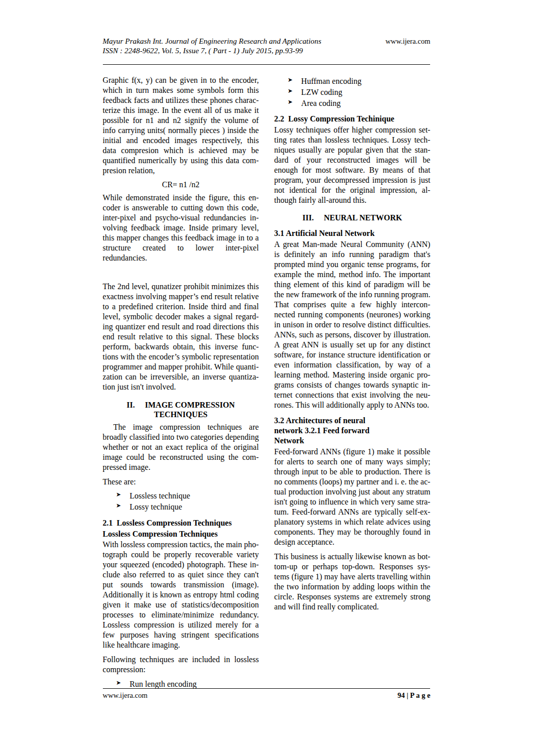Mayur Prakash Int. Journal of Engineering Research and Applications
www.ijera.com
ISSN : 2248-9622, Vol. 5, Issue 7, ( Part - 1) July 2015, pp.93-99
Graphic f(x, y) can be given in to the encoder, which in turn makes some symbols form this feedback facts and utilizes these phones characterize this image. In the event all of us make it possible for n1 and n2 signify the volume of info carrying units( normally pieces ) inside the initial and encoded images respectively, this data compresion which is achieved may be quantified numerically by using this data compresion relation,
CR= n1 /n2
While demonstrated inside the figure, this encoder is answerable to cutting down this code, inter-pixel and psycho-visual redundancies involving feedback image. Inside primary level, this mapper changes this feedback image in to a structure created to lower inter-pixel redundancies.
The 2nd level, qunatizer prohibit minimizes this exactness involving mapper’s end result relative to a predefined criterion. Inside third and final level, symbolic decoder makes a signal regarding quantizer end result and road directions this end result relative to this signal. These blocks perform, backwards obtain, this inverse functions with the encoder’s symbolic representation programmer and mapper prohibit. While quantization can be irreversible, an inverse quantization just isn't involved.
II. IMAGE COMPRESSION TECHNIQUES
The image compression techniques are broadly classified into two categories depending whether or not an exact replica of the original image could be reconstructed using the compressed image.
These are:
Lossless technique
Lossy technique
2.1 Lossless Compression Techniques
Lossless Compression Techniques
With lossless compression tactics, the main photograph could be properly recoverable variety your squeezed (encoded) photograph. These include also referred to as quiet since they can't put sounds towards transmission (image). Additionally it is known as entropy html coding given it make use of statistics/decomposition processes to eliminate/minimize redundancy. Lossless compression is utilized merely for a few purposes having stringent specifications like healthcare imaging.
Following techniques are included in lossless compression:
Run length encoding
Huffman encoding
LZW coding
Area coding
2.2 Lossy Compression Techinique
Lossy techniques offer higher compression setting rates than lossless techniques. Lossy techniques usually are popular given that the standard of your reconstructed images will be enough for most software. By means of that program, your decompressed impression is just not identical for the original impression, although fairly all-around this.
III. NEURAL NETWORK
3.1 Artificial Neural Network
A great Man-made Neural Community (ANN) is definitely an info running paradigm that's prompted mind you organic tense programs, for example the mind, method info. The important thing element of this kind of paradigm will be the new framework of the info running program. That comprises quite a few highly interconnected running components (neurones) working in unison in order to resolve distinct difficulties. ANNs, such as persons, discover by illustration. A great ANN is usually set up for any distinct software, for instance structure identification or even information classification, by way of a learning method. Mastering inside organic programs consists of changes towards synaptic internet connections that exist involving the neurones. This will additionally apply to ANNs too.
3.2 Architectures of neural
network 3.2.1 Feed forward
Network
Feed-forward ANNs (figure 1) make it possible for alerts to search one of many ways simply; through input to be able to production. There is no comments (loops) my partner and i. e. the actual production involving just about any stratum isn't going to influence in which very same stratum. Feed-forward ANNs are typically self-explanatory systems in which relate advices using components. They may be thoroughly found in design acceptance.
This business is actually likewise known as bottom-up or perhaps top-down. Responses systems (figure 1) may have alerts travelling within the two information by adding loops within the circle. Responses systems are extremely strong and will find really complicated.
www.ijera.com
94 | P a g e